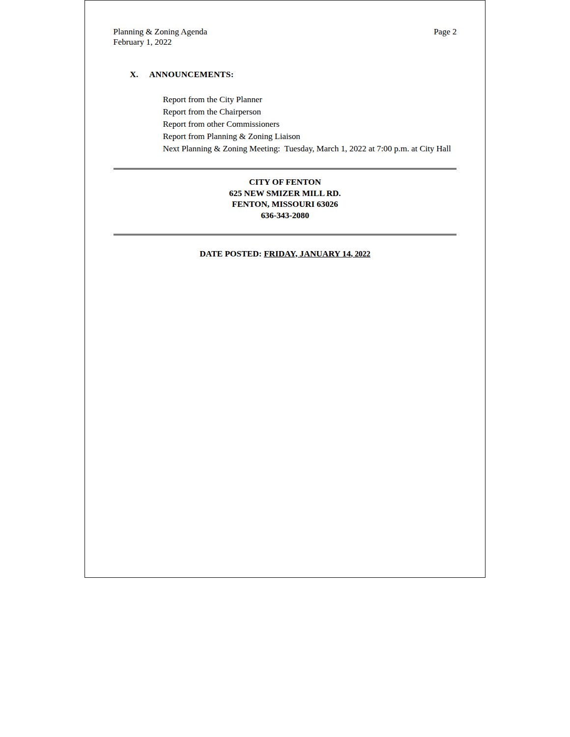Planning & Zoning Agenda
February 1, 2022
Page 2
X. ANNOUNCEMENTS:
Report from the City Planner
Report from the Chairperson
Report from other Commissioners
Report from Planning & Zoning Liaison
Next Planning & Zoning Meeting: Tuesday, March 1, 2022 at 7:00 p.m. at City Hall
CITY OF FENTON
625 NEW SMIZER MILL RD.
FENTON, MISSOURI 63026
636-343-2080
DATE POSTED: FRIDAY, JANUARY 14, 2022